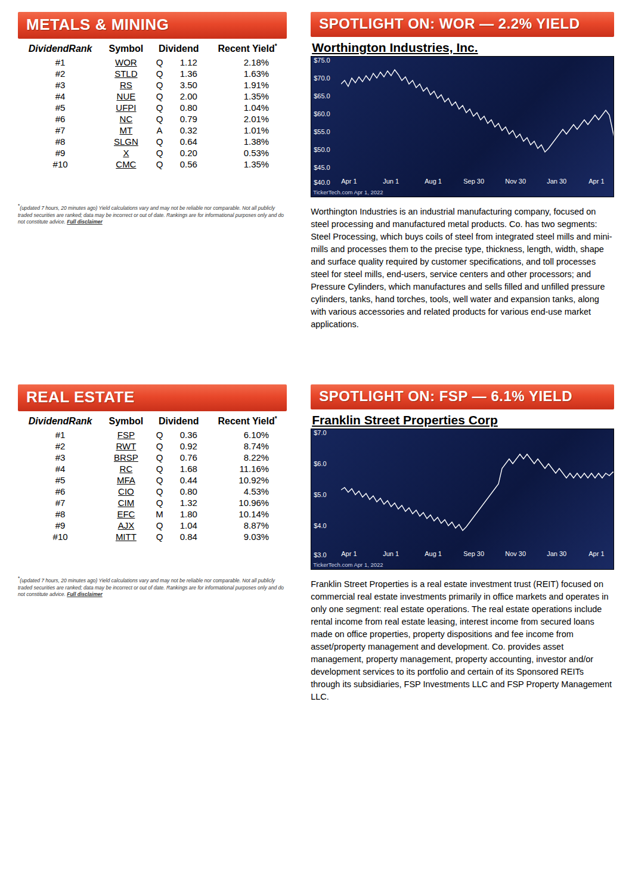METALS & MINING
| DividendRank | Symbol | Dividend | Recent Yield * |
| --- | --- | --- | --- |
| #1 | WOR | Q | 1.12 | 2.18% |
| #2 | STLD | Q | 1.36 | 1.63% |
| #3 | RS | Q | 3.50 | 1.91% |
| #4 | NUE | Q | 2.00 | 1.35% |
| #5 | UFPI | Q | 0.80 | 1.04% |
| #6 | NC | Q | 0.79 | 2.01% |
| #7 | MT | A | 0.32 | 1.01% |
| #8 | SLGN | Q | 0.64 | 1.38% |
| #9 | X | Q | 0.20 | 0.53% |
| #10 | CMC | Q | 0.56 | 1.35% |
*(updated 7 hours, 20 minutes ago) Yield calculations vary and may not be reliable nor comparable. Not all publicly traded securities are ranked; data may be incorrect or out of date. Rankings are for informational purposes only and do not constitute advice. Full disclaimer
SPOTLIGHT ON: WOR — 2.2% YIELD
Worthington Industries, Inc.
$75.0 $70.0 $65.0 $60.0 $55.0 $50.0 $45.0 $40.0
Apr 1 Jun 1 Aug 1 Sep 30 Nov 30 Jan 30 Apr 1
TickerTech.com Apr 1, 2022
Worthington Industries is an industrial manufacturing company, focused on steel processing and manufactured metal products. Co. has two segments: Steel Processing, which buys coils of steel from integrated steel mills and mini-mills and processes them to the precise type, thickness, length, width, shape and surface quality required by customer specifications, and toll processes steel for steel mills, end-users, service centers and other processors; and Pressure Cylinders, which manufactures and sells filled and unfilled pressure cylinders, tanks, hand torches, tools, well water and expansion tanks, along with various accessories and related products for various end-use market applications.
REAL ESTATE
| DividendRank | Symbol | Dividend | Recent Yield * |
| --- | --- | --- | --- |
| #1 | FSP | Q | 0.36 | 6.10% |
| #2 | RWT | Q | 0.92 | 8.74% |
| #3 | BRSP | Q | 0.76 | 8.22% |
| #4 | RC | Q | 1.68 | 11.16% |
| #5 | MFA | Q | 0.44 | 10.92% |
| #6 | CIO | Q | 0.80 | 4.53% |
| #7 | CIM | Q | 1.32 | 10.96% |
| #8 | EFC | M | 1.80 | 10.14% |
| #9 | AJX | Q | 1.04 | 8.87% |
| #10 | MITT | Q | 0.84 | 9.03% |
*(updated 7 hours, 20 minutes ago) Yield calculations vary and may not be reliable nor comparable. Not all publicly traded securities are ranked; data may be incorrect or out of date. Rankings are for informational purposes only and do not constitute advice. Full disclaimer
SPOTLIGHT ON: FSP — 6.1% YIELD
Franklin Street Properties Corp
$7.0 $6.0 $5.0 $4.0 $3.0
Apr 1 Jun 1 Aug 1 Sep 30 Nov 30 Jan 30 Apr 1
TickerTech.com Apr 1, 2022
Franklin Street Properties is a real estate investment trust (REIT) focused on commercial real estate investments primarily in office markets and operates in only one segment: real estate operations. The real estate operations include rental income from real estate leasing, interest income from secured loans made on office properties, property dispositions and fee income from asset/property management and development. Co. provides asset management, property management, property accounting, investor and/or development services to its portfolio and certain of its Sponsored REITs through its subsidiaries, FSP Investments LLC and FSP Property Management LLC.